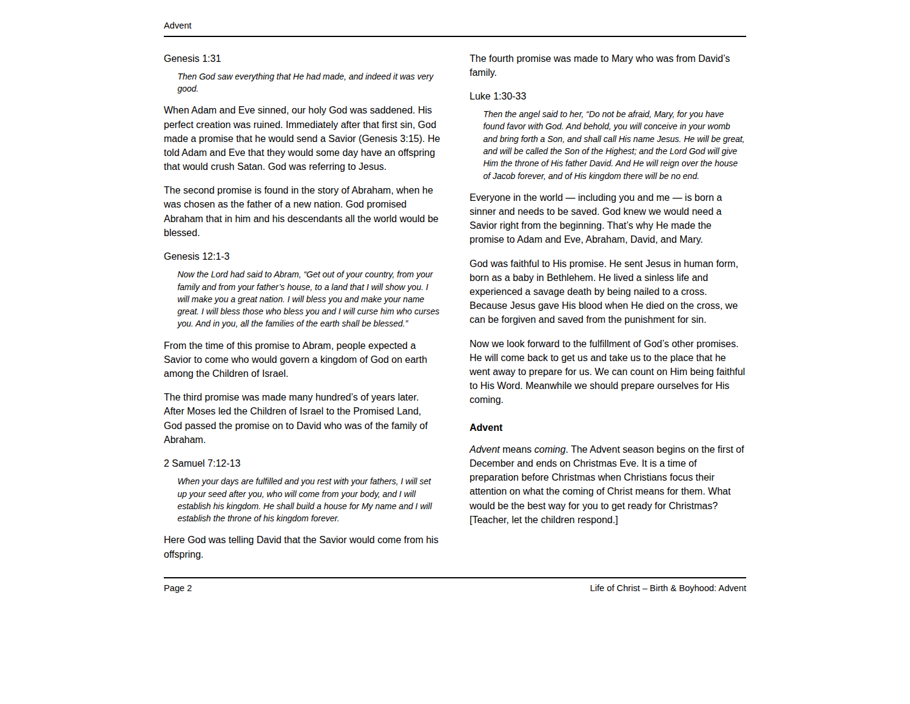Advent
Genesis 1:31
Then God saw everything that He had made, and indeed it was very good.
When Adam and Eve sinned, our holy God was saddened. His perfect creation was ruined. Immediately after that first sin, God made a promise that he would send a Savior (Genesis 3:15). He told Adam and Eve that they would some day have an offspring that would crush Satan. God was referring to Jesus.
The second promise is found in the story of Abraham, when he was chosen as the father of a new nation. God promised Abraham that in him and his descendants all the world would be blessed.
Genesis 12:1-3
Now the Lord had said to Abram, “Get out of your country, from your family and from your father’s house, to a land that I will show you. I will make you a great nation. I will bless you and make your name great. I will bless those who bless you and I will curse him who curses you. And in you, all the families of the earth shall be blessed.”
From the time of this promise to Abram, people expected a Savior to come who would govern a kingdom of God on earth among the Children of Israel.
The third promise was made many hundred’s of years later. After Moses led the Children of Israel to the Promised Land, God passed the promise on to David who was of the family of Abraham.
2 Samuel 7:12-13
When your days are fulfilled and you rest with your fathers, I will set up your seed after you, who will come from your body, and I will establish his kingdom. He shall build a house for My name and I will establish the throne of his kingdom forever.
Here God was telling David that the Savior would come from his offspring.
The fourth promise was made to Mary who was from David’s family.
Luke 1:30-33
Then the angel said to her, “Do not be afraid, Mary, for you have found favor with God. And behold, you will conceive in your womb and bring forth a Son, and shall call His name Jesus. He will be great, and will be called the Son of the Highest; and the Lord God will give Him the throne of His father David. And He will reign over the house of Jacob forever, and of His kingdom there will be no end.
Everyone in the world — including you and me — is born a sinner and needs to be saved. God knew we would need a Savior right from the beginning. That’s why He made the promise to Adam and Eve, Abraham, David, and Mary.
God was faithful to His promise. He sent Jesus in human form, born as a baby in Bethlehem. He lived a sinless life and experienced a savage death by being nailed to a cross. Because Jesus gave His blood when He died on the cross, we can be forgiven and saved from the punishment for sin.
Now we look forward to the fulfillment of God’s other promises. He will come back to get us and take us to the place that he went away to prepare for us. We can count on Him being faithful to His Word. Meanwhile we should prepare ourselves for His coming.
Advent
Advent means coming. The Advent season begins on the first of December and ends on Christmas Eve. It is a time of preparation before Christmas when Christians focus their attention on what the coming of Christ means for them. What would be the best way for you to get ready for Christmas? [Teacher, let the children respond.]
Page 2 Life of Christ – Birth & Boyhood: Advent